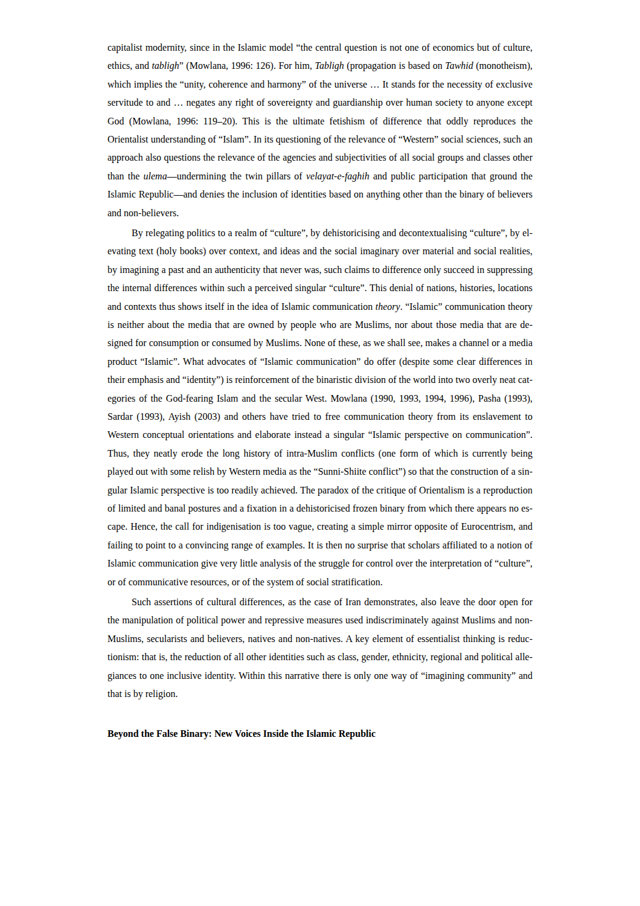capitalist modernity, since in the Islamic model “the central question is not one of economics but of culture, ethics, and tabligh” (Mowlana, 1996: 126). For him, Tabligh (propagation is based on Tawhid (monotheism), which implies the “unity, coherence and harmony” of the universe … It stands for the necessity of exclusive servitude to and … negates any right of sovereignty and guardianship over human society to anyone except God (Mowlana, 1996: 119–20). This is the ultimate fetishism of difference that oddly reproduces the Orientalist understanding of “Islam”. In its questioning of the relevance of “Western” social sciences, such an approach also questions the relevance of the agencies and subjectivities of all social groups and classes other than the ulema—undermining the twin pillars of velayat-e-faghih and public participation that ground the Islamic Republic—and denies the inclusion of identities based on anything other than the binary of believers and non-believers.
By relegating politics to a realm of “culture”, by dehistoricising and decontextualising “culture”, by elevating text (holy books) over context, and ideas and the social imaginary over material and social realities, by imagining a past and an authenticity that never was, such claims to difference only succeed in suppressing the internal differences within such a perceived singular “culture”. This denial of nations, histories, locations and contexts thus shows itself in the idea of Islamic communication theory. “Islamic” communication theory is neither about the media that are owned by people who are Muslims, nor about those media that are designed for consumption or consumed by Muslims. None of these, as we shall see, makes a channel or a media product “Islamic”. What advocates of “Islamic communication” do offer (despite some clear differences in their emphasis and “identity”) is reinforcement of the binaristic division of the world into two overly neat categories of the God-fearing Islam and the secular West. Mowlana (1990, 1993, 1994, 1996), Pasha (1993), Sardar (1993), Ayish (2003) and others have tried to free communication theory from its enslavement to Western conceptual orientations and elaborate instead a singular “Islamic perspective on communication”. Thus, they neatly erode the long history of intra-Muslim conflicts (one form of which is currently being played out with some relish by Western media as the “Sunni-Shiite conflict”) so that the construction of a singular Islamic perspective is too readily achieved. The paradox of the critique of Orientalism is a reproduction of limited and banal postures and a fixation in a dehistoricised frozen binary from which there appears no escape. Hence, the call for indigenisation is too vague, creating a simple mirror opposite of Eurocentrism, and failing to point to a convincing range of examples. It is then no surprise that scholars affiliated to a notion of Islamic communication give very little analysis of the struggle for control over the interpretation of “culture”, or of communicative resources, or of the system of social stratification.
Such assertions of cultural differences, as the case of Iran demonstrates, also leave the door open for the manipulation of political power and repressive measures used indiscriminately against Muslims and non-Muslims, secularists and believers, natives and non-natives. A key element of essentialist thinking is reductionism: that is, the reduction of all other identities such as class, gender, ethnicity, regional and political allegiances to one inclusive identity. Within this narrative there is only one way of “imagining community” and that is by religion.
Beyond the False Binary: New Voices Inside the Islamic Republic